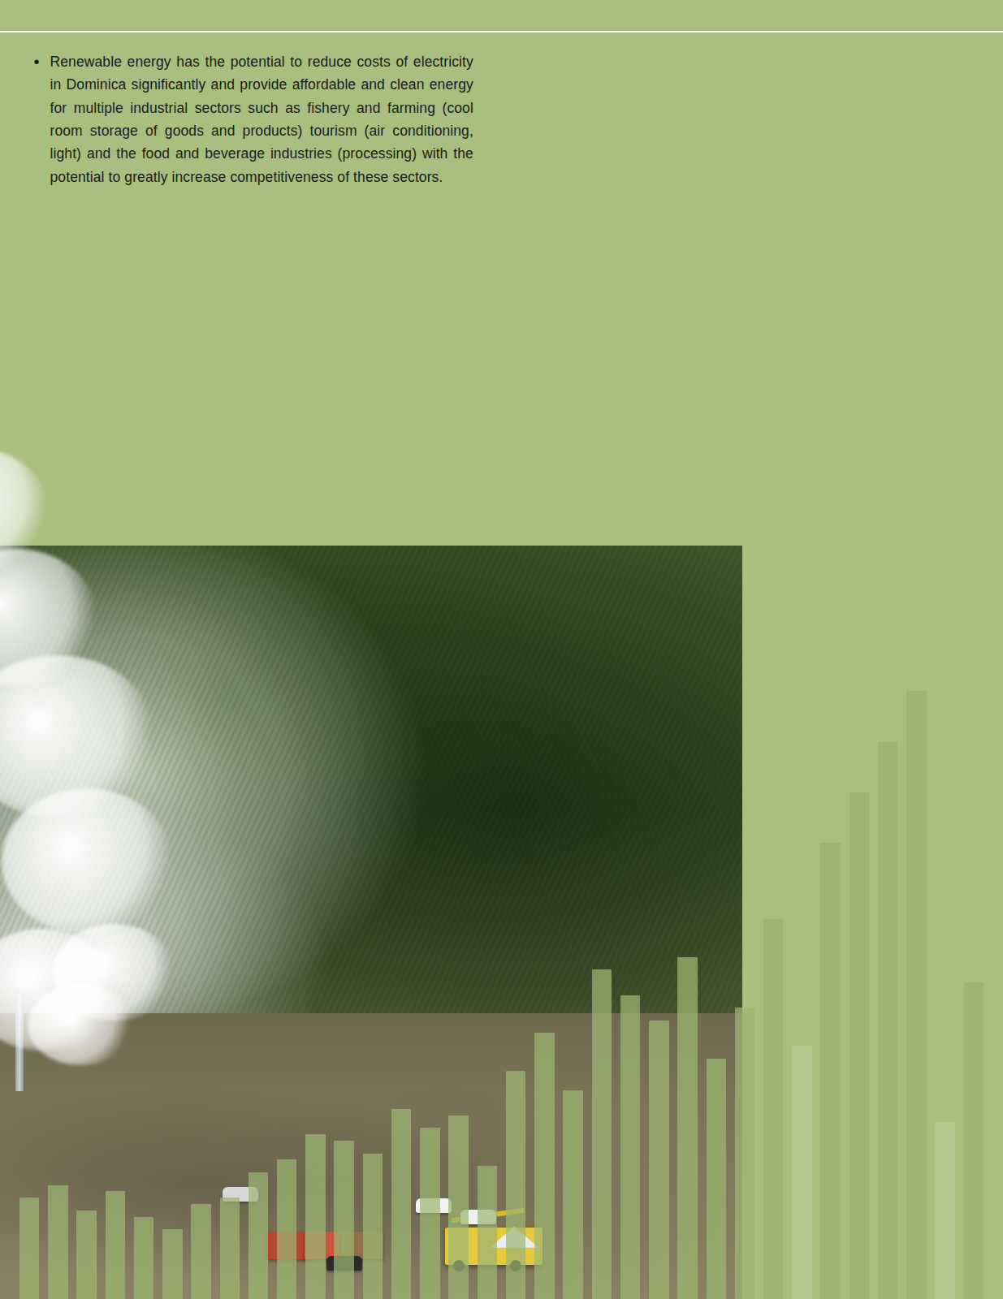Renewable energy has the potential to reduce costs of electricity in Dominica significantly and provide affordable and clean energy for multiple industrial sectors such as fishery and farming (cool room storage of goods and products) tourism (air conditioning, light) and the food and beverage industries (processing) with the potential to greatly increase competitiveness of these sectors.